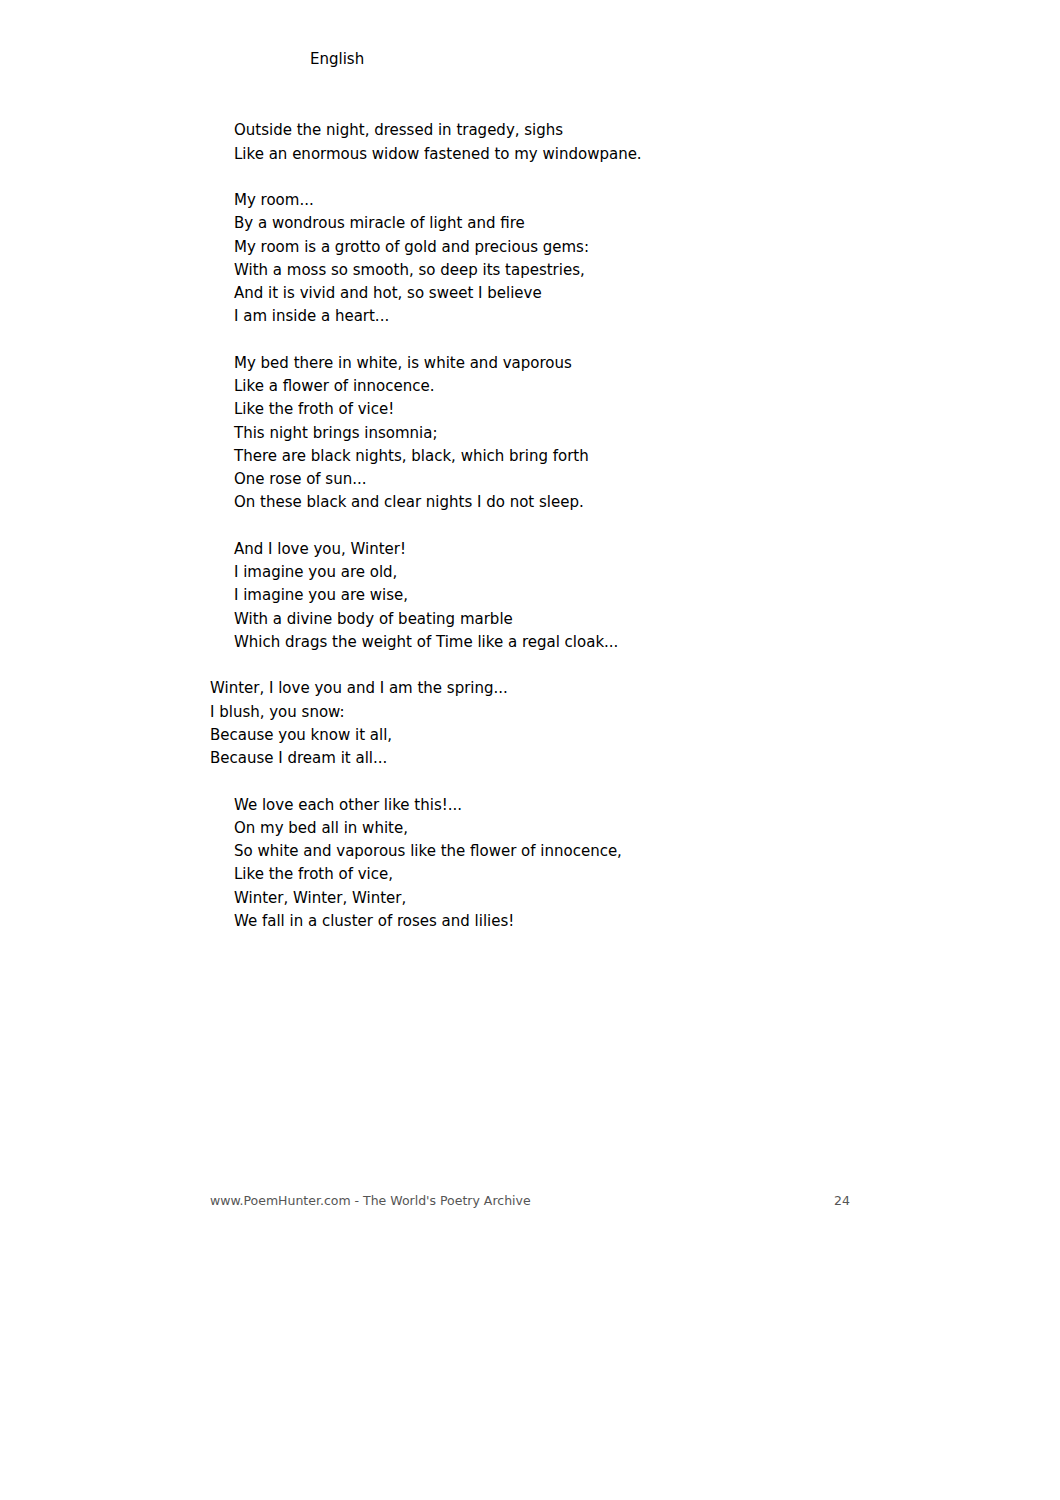English
Outside the night, dressed in tragedy, sighs Like an enormous widow fastened to my windowpane.
My room... By a wondrous miracle of light and fire My room is a grotto of gold and precious gems: With a moss so smooth, so deep its tapestries, And it is vivid and hot, so sweet I believe I am inside a heart...
My bed there in white, is white and vaporous Like a flower of innocence. Like the froth of vice! This night brings insomnia; There are black nights, black, which bring forth One rose of sun... On these black and clear nights I do not sleep.
And I love you, Winter! I imagine you are old, I imagine you are wise, With a divine body of beating marble Which drags the weight of Time like a regal cloak...
Winter, I love you and I am the spring... I blush, you snow: Because you know it all, Because I dream it all...
We love each other like this!... On my bed all in white, So white and vaporous like the flower of innocence, Like the froth of vice, Winter, Winter, Winter, We fall in a cluster of roses and lilies!
www.PoemHunter.com - The World's Poetry Archive 24